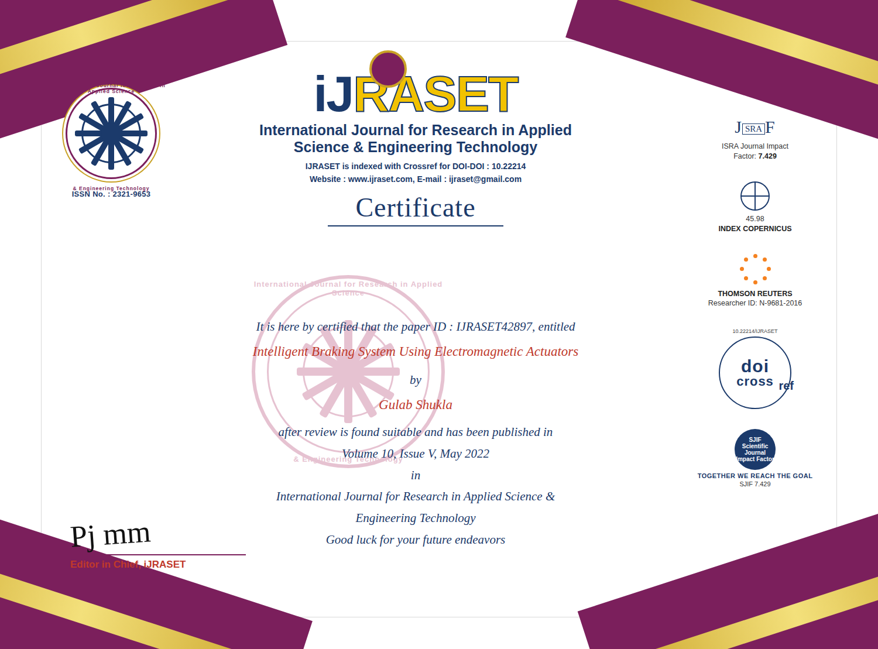International Journal for Research in Applied Science
& Engineering Technology
ISSN No. : 2321-9653
iJRASET
International Journal for Research in Applied
Science & Engineering Technology
IJRASET is indexed with Crossref for DOI-DOI : 10.22214
Website : www.ijraset.com, E-mail : ijraset@gmail.com
Certificate
JSRAF
ISRA Journal Impact
Factor: 7.429
45.98
INDEX COPERNICUS
THOMSON REUTERS
Researcher ID: N-9681-2016
10.22214/IJRASET
doi
cross
ref
SJIF
Scientific Journal
Impact Factor
TOGETHER WE REACH THE GOAL
SJIF 7.429
International Journal for Research in Applied Science
& Engineering Technology
It is here by certified that the paper ID : IJRASET42897, entitled Intelligent Braking System Using Electromagnetic Actuators by Gulab Shukla after review is found suitable and has been published in Volume 10, Issue V, May 2022 in International Journal for Research in Applied Science & Engineering Technology Good luck for your future endeavors
Pj mm
Editor in Chief, iJRASET